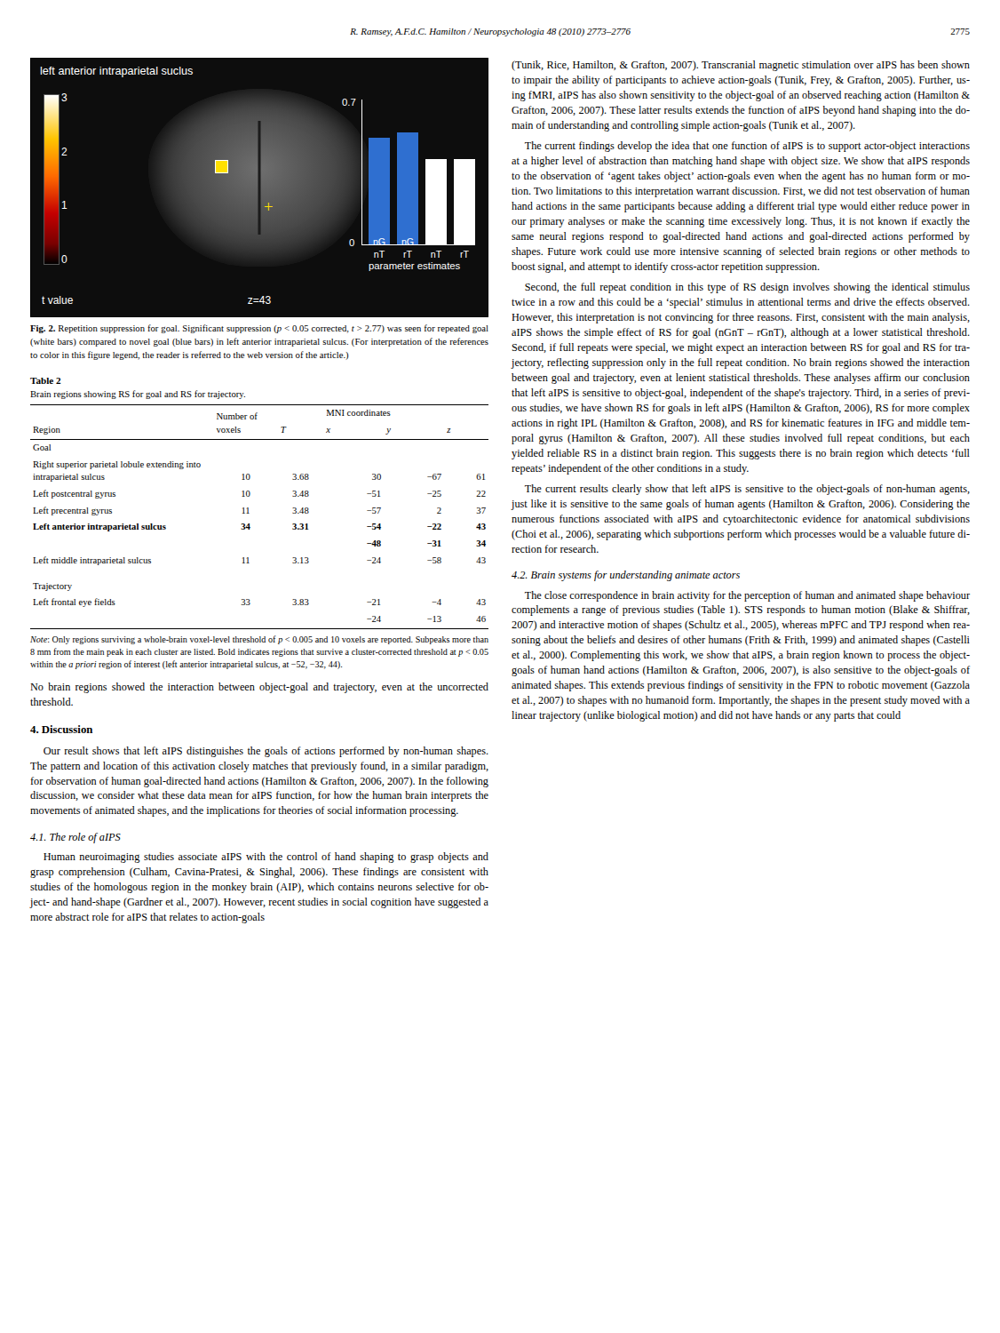R. Ramsey, A.F.d.C. Hamilton / Neuropsychologia 48 (2010) 2773–2776
2775
left anterior intraparietal suclus
3 2 1 0
+
t value
z=43
0.7
0
nGnT
nGrT
rGnT
rGrT
parameter estimates
Fig. 2. Repetition suppression for goal. Significant suppression (p < 0.05 corrected, t > 2.77) was seen for repeated goal (white bars) compared to novel goal (blue bars) in left anterior intraparietal sulcus. (For interpretation of the references to color in this figure legend, the reader is referred to the web version of the article.)
Table 2
Brain regions showing RS for goal and RS for trajectory.
| Region | Number of voxels | T | MNI coordinates |
| --- | --- | --- | --- |
| x | y | z |
| Goal | | | | | |
| Right superior parietal lobule extending into intraparietal sulcus | 10 | 3.68 | 30 | −67 | 61 |
| Left postcentral gyrus | 10 | 3.48 | −51 | −25 | 22 |
| Left precentral gyrus | 11 | 3.48 | −57 | 2 | 37 |
| Left anterior intraparietal sulcus | 34 | 3.31 | −54 | −22 | 43 |
| | | | −48 | −31 | 34 |
| Left middle intraparietal sulcus | 11 | 3.13 | −24 | −58 | 43 |
| Trajectory | | | | | |
| Left frontal eye fields | 33 | 3.83 | −21 | −4 | 43 |
| | | | −24 | −13 | 46 |
Note: Only regions surviving a whole-brain voxel-level threshold of p < 0.005 and 10 voxels are reported. Subpeaks more than 8 mm from the main peak in each cluster are listed. Bold indicates regions that survive a cluster-corrected threshold at p < 0.05 within the a priori region of interest (left anterior intraparietal sulcus, at −52, −32, 44).
No brain regions showed the interaction between object-goal and trajectory, even at the uncorrected threshold.
4. Discussion
Our result shows that left aIPS distinguishes the goals of actions performed by non-human shapes. The pattern and location of this activation closely matches that previously found, in a similar paradigm, for observation of human goal-directed hand actions (Hamilton & Grafton, 2006, 2007). In the following discussion, we consider what these data mean for aIPS function, for how the human brain interprets the movements of animated shapes, and the implications for theories of social information processing.
4.1. The role of aIPS
Human neuroimaging studies associate aIPS with the control of hand shaping to grasp objects and grasp comprehension (Culham, Cavina-Pratesi, & Singhal, 2006). These findings are consistent with studies of the homologous region in the monkey brain (AIP), which contains neurons selective for object- and hand-shape (Gardner et al., 2007). However, recent studies in social cognition have suggested a more abstract role for aIPS that relates to action-goals
(Tunik, Rice, Hamilton, & Grafton, 2007). Transcranial magnetic stimulation over aIPS has been shown to impair the ability of participants to achieve action-goals (Tunik, Frey, & Grafton, 2005). Further, using fMRI, aIPS has also shown sensitivity to the object-goal of an observed reaching action (Hamilton & Grafton, 2006, 2007). These latter results extends the function of aIPS beyond hand shaping into the domain of understanding and controlling simple action-goals (Tunik et al., 2007).
The current findings develop the idea that one function of aIPS is to support actor-object interactions at a higher level of abstraction than matching hand shape with object size. We show that aIPS responds to the observation of ‘agent takes object’ action-goals even when the agent has no human form or motion. Two limitations to this interpretation warrant discussion. First, we did not test observation of human hand actions in the same participants because adding a different trial type would either reduce power in our primary analyses or make the scanning time excessively long. Thus, it is not known if exactly the same neural regions respond to goal-directed hand actions and goal-directed actions performed by shapes. Future work could use more intensive scanning of selected brain regions or other methods to boost signal, and attempt to identify cross-actor repetition suppression.
Second, the full repeat condition in this type of RS design involves showing the identical stimulus twice in a row and this could be a ‘special’ stimulus in attentional terms and drive the effects observed. However, this interpretation is not convincing for three reasons. First, consistent with the main analysis, aIPS shows the simple effect of RS for goal (nGnT – rGnT), although at a lower statistical threshold. Second, if full repeats were special, we might expect an interaction between RS for goal and RS for trajectory, reflecting suppression only in the full repeat condition. No brain regions showed the interaction between goal and trajectory, even at lenient statistical thresholds. These analyses affirm our conclusion that left aIPS is sensitive to object-goal, independent of the shape's trajectory. Third, in a series of previous studies, we have shown RS for goals in left aIPS (Hamilton & Grafton, 2006), RS for more complex actions in right IPL (Hamilton & Grafton, 2008), and RS for kinematic features in IFG and middle temporal gyrus (Hamilton & Grafton, 2007). All these studies involved full repeat conditions, but each yielded reliable RS in a distinct brain region. This suggests there is no brain region which detects ‘full repeats’ independent of the other conditions in a study.
The current results clearly show that left aIPS is sensitive to the object-goals of non-human agents, just like it is sensitive to the same goals of human agents (Hamilton & Grafton, 2006). Considering the numerous functions associated with aIPS and cytoarchitectonic evidence for anatomical subdivisions (Choi et al., 2006), separating which subportions perform which processes would be a valuable future direction for research.
4.2. Brain systems for understanding animate actors
The close correspondence in brain activity for the perception of human and animated shape behaviour complements a range of previous studies (Table 1). STS responds to human motion (Blake & Shiffrar, 2007) and interactive motion of shapes (Schultz et al., 2005), whereas mPFC and TPJ respond when reasoning about the beliefs and desires of other humans (Frith & Frith, 1999) and animated shapes (Castelli et al., 2000). Complementing this work, we show that aIPS, a brain region known to process the object-goals of human hand actions (Hamilton & Grafton, 2006, 2007), is also sensitive to the object-goals of animated shapes. This extends previous findings of sensitivity in the FPN to robotic movement (Gazzola et al., 2007) to shapes with no humanoid form. Importantly, the shapes in the present study moved with a linear trajectory (unlike biological motion) and did not have hands or any parts that could